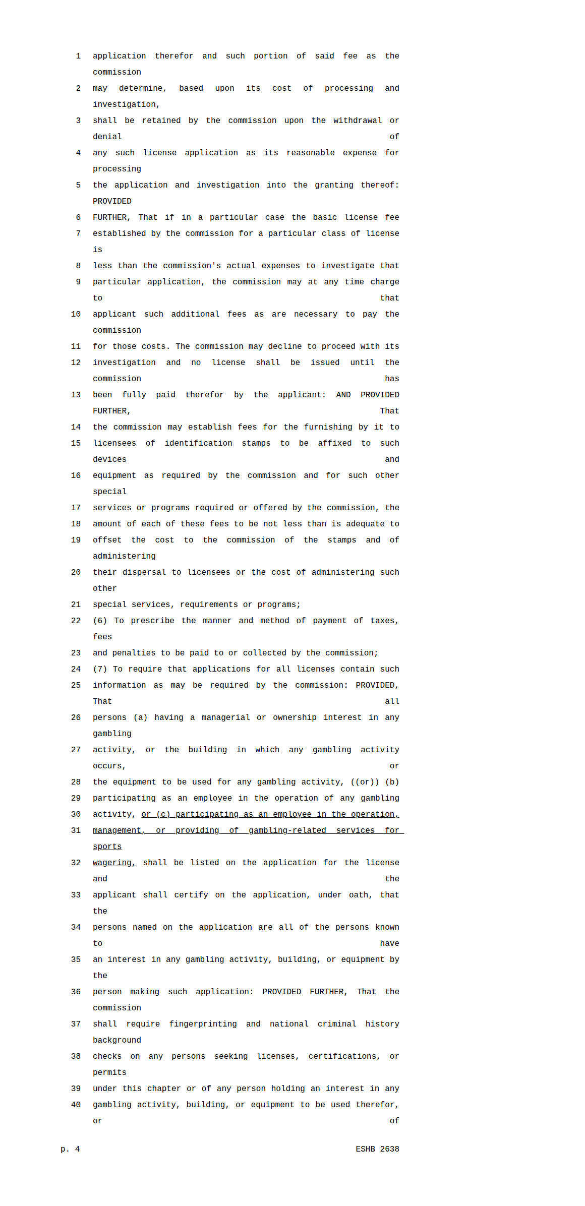1 application therefor and such portion of said fee as the commission
2 may determine, based upon its cost of processing and investigation,
3 shall be retained by the commission upon the withdrawal or denial of
4 any such license application as its reasonable expense for processing
5 the application and investigation into the granting thereof: PROVIDED
6 FURTHER, That if in a particular case the basic license fee
7 established by the commission for a particular class of license is
8 less than the commission's actual expenses to investigate that
9 particular application, the commission may at any time charge to that
10 applicant such additional fees as are necessary to pay the commission
11 for those costs. The commission may decline to proceed with its
12 investigation and no license shall be issued until the commission has
13 been fully paid therefor by the applicant: AND PROVIDED FURTHER, That
14 the commission may establish fees for the furnishing by it to
15 licensees of identification stamps to be affixed to such devices and
16 equipment as required by the commission and for such other special
17 services or programs required or offered by the commission, the
18 amount of each of these fees to be not less than is adequate to
19 offset the cost to the commission of the stamps and of administering
20 their dispersal to licensees or the cost of administering such other
21 special services, requirements or programs;
22(6) To prescribe the manner and method of payment of taxes, fees
23 and penalties to be paid to or collected by the commission;
24(7) To require that applications for all licenses contain such
25 information as may be required by the commission: PROVIDED, That all
26 persons (a) having a managerial or ownership interest in any gambling
27 activity, or the building in which any gambling activity occurs, or
28 the equipment to be used for any gambling activity, ((or)) (b)
29 participating as an employee in the operation of any gambling
30 activity, or (c) participating as an employee in the operation,
31 management, or providing of gambling-related services for sports
32 wagering, shall be listed on the application for the license and the
33 applicant shall certify on the application, under oath, that the
34 persons named on the application are all of the persons known to have
35 an interest in any gambling activity, building, or equipment by the
36 person making such application: PROVIDED FURTHER, That the commission
37 shall require fingerprinting and national criminal history background
38 checks on any persons seeking licenses, certifications, or permits
39 under this chapter or of any person holding an interest in any
40 gambling activity, building, or equipment to be used therefor, or of
p. 4 ESHB 2638